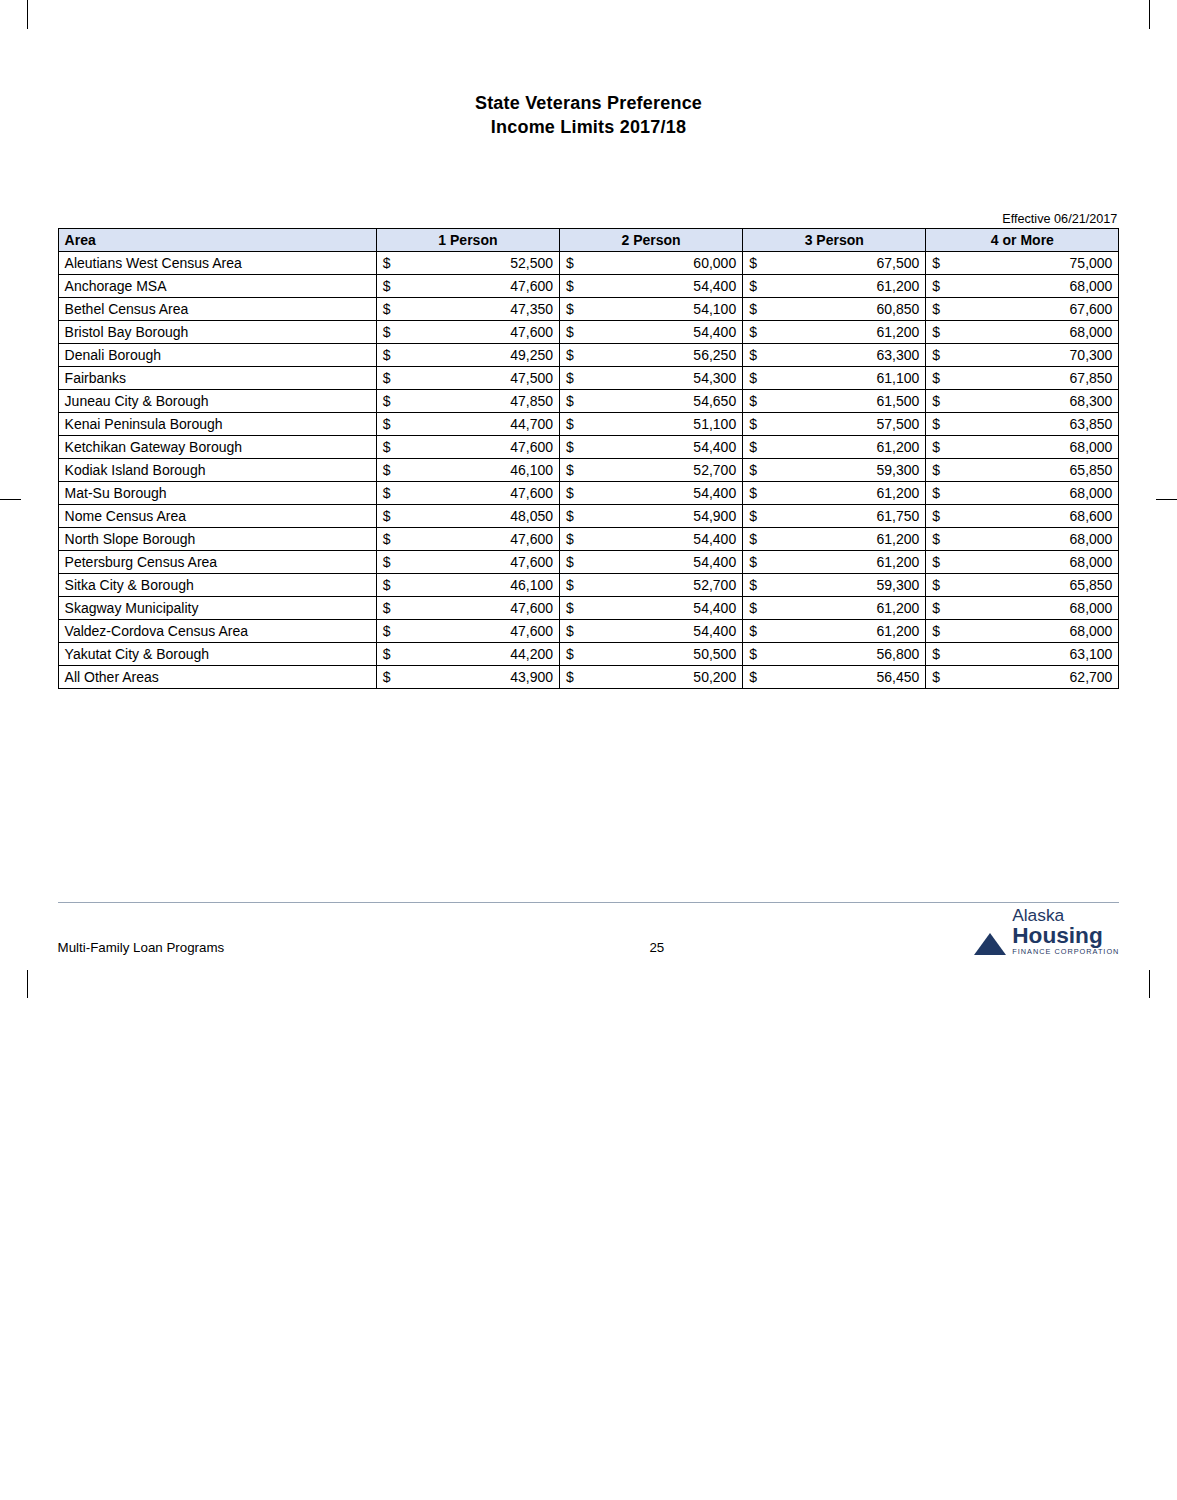State Veterans Preference
Income Limits 2017/18
Effective 06/21/2017
| Area | 1 Person | 2 Person | 3 Person | 4 or More |
| --- | --- | --- | --- | --- |
| Aleutians West Census Area | $ 52,500 | $ 60,000 | $ 67,500 | $ 75,000 |
| Anchorage MSA | $ 47,600 | $ 54,400 | $ 61,200 | $ 68,000 |
| Bethel Census Area | $ 47,350 | $ 54,100 | $ 60,850 | $ 67,600 |
| Bristol Bay Borough | $ 47,600 | $ 54,400 | $ 61,200 | $ 68,000 |
| Denali Borough | $ 49,250 | $ 56,250 | $ 63,300 | $ 70,300 |
| Fairbanks | $ 47,500 | $ 54,300 | $ 61,100 | $ 67,850 |
| Juneau City & Borough | $ 47,850 | $ 54,650 | $ 61,500 | $ 68,300 |
| Kenai Peninsula Borough | $ 44,700 | $ 51,100 | $ 57,500 | $ 63,850 |
| Ketchikan Gateway Borough | $ 47,600 | $ 54,400 | $ 61,200 | $ 68,000 |
| Kodiak Island Borough | $ 46,100 | $ 52,700 | $ 59,300 | $ 65,850 |
| Mat-Su Borough | $ 47,600 | $ 54,400 | $ 61,200 | $ 68,000 |
| Nome Census Area | $ 48,050 | $ 54,900 | $ 61,750 | $ 68,600 |
| North Slope Borough | $ 47,600 | $ 54,400 | $ 61,200 | $ 68,000 |
| Petersburg Census Area | $ 47,600 | $ 54,400 | $ 61,200 | $ 68,000 |
| Sitka City & Borough | $ 46,100 | $ 52,700 | $ 59,300 | $ 65,850 |
| Skagway Municipality | $ 47,600 | $ 54,400 | $ 61,200 | $ 68,000 |
| Valdez-Cordova Census Area | $ 47,600 | $ 54,400 | $ 61,200 | $ 68,000 |
| Yakutat City & Borough | $ 44,200 | $ 50,500 | $ 56,800 | $ 63,100 |
| All Other Areas | $ 43,900 | $ 50,200 | $ 56,450 | $ 62,700 |
Multi-Family Loan Programs
25
Alaska Housing FINANCE CORPORATION